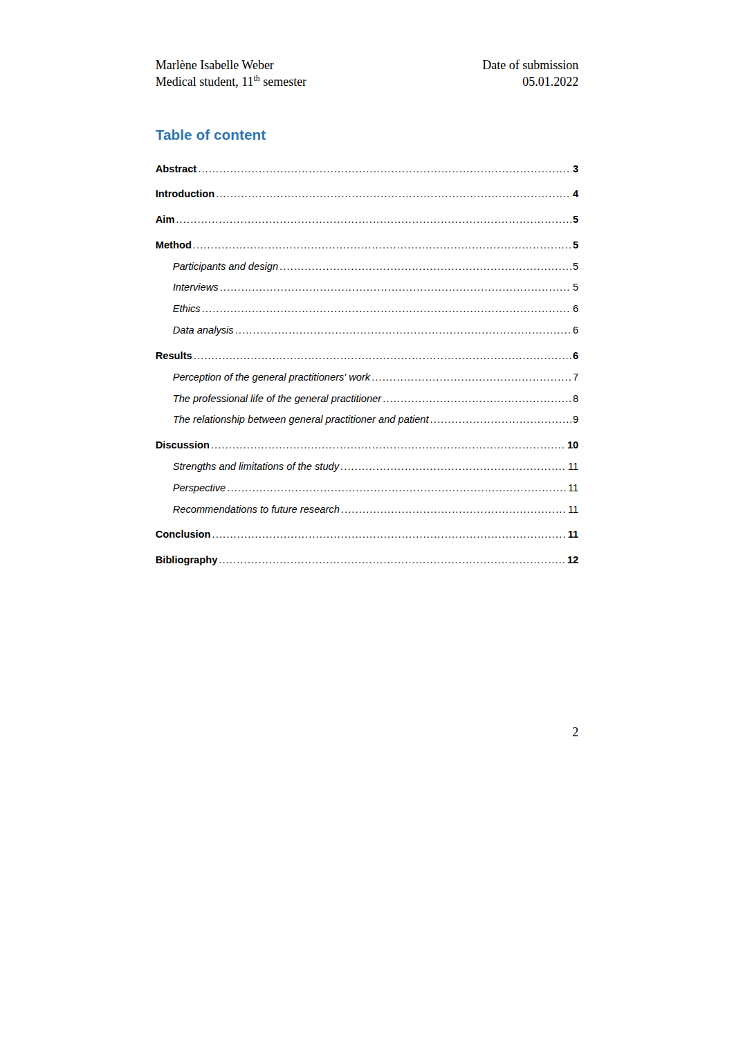Marlène Isabelle Weber
Medical student, 11th semester
Date of submission
05.01.2022
Table of content
Abstract .................................................................................................................................................. 3 Introduction .............................................................................................................................................. 4 Aim ......................................................................................................................................................... 5 Method .................................................................................................................................................... 5 Participants and design ................................................................................................................. 5 Interviews ................................................................................................................................. 5 Ethics ....................................................................................................................................... 6 Data analysis ........................................................................................................................... 6 Results ..................................................................................................................................................... 6 Perception of the general practitioners' work ......................................................................... 7 The professional life of the general practitioner ..................................................................... 8 The relationship between general practitioner and patient ....................................................... 9 Discussion .............................................................................................................................................. 10 Strengths and limitations of the study ................................................................................. 11 Perspective ............................................................................................................................. 11 Recommendations to future research ................................................................................... 11 Conclusion ............................................................................................................................................. 11 Bibliography .......................................................................................................................................... 12
2